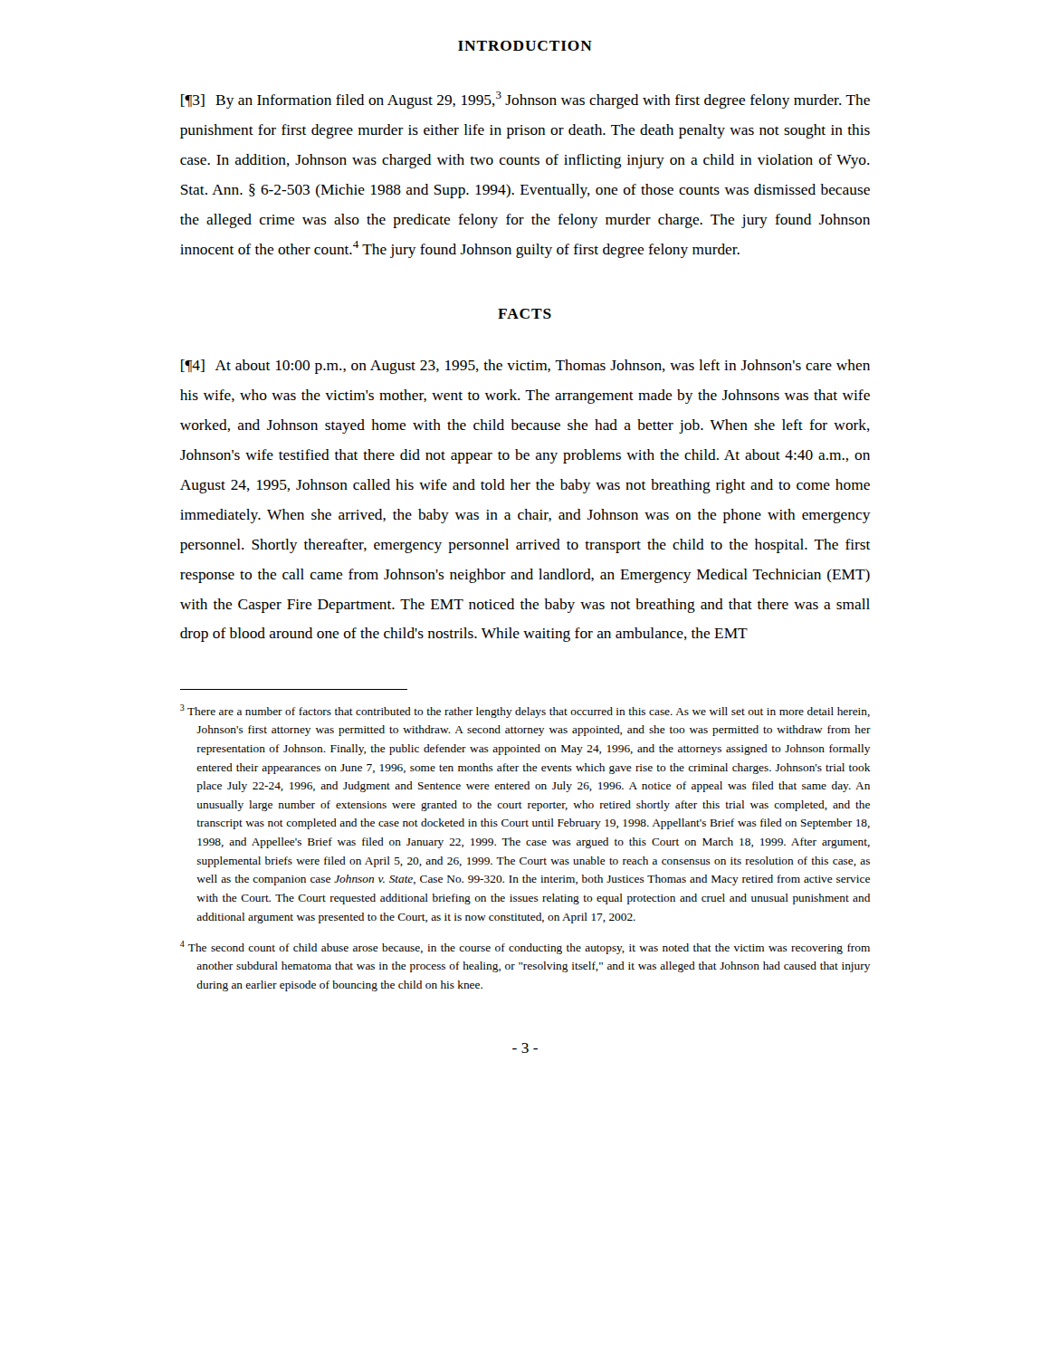INTRODUCTION
[¶3] By an Information filed on August 29, 1995,3 Johnson was charged with first degree felony murder. The punishment for first degree murder is either life in prison or death. The death penalty was not sought in this case. In addition, Johnson was charged with two counts of inflicting injury on a child in violation of Wyo. Stat. Ann. § 6-2-503 (Michie 1988 and Supp. 1994). Eventually, one of those counts was dismissed because the alleged crime was also the predicate felony for the felony murder charge. The jury found Johnson innocent of the other count.4 The jury found Johnson guilty of first degree felony murder.
FACTS
[¶4] At about 10:00 p.m., on August 23, 1995, the victim, Thomas Johnson, was left in Johnson's care when his wife, who was the victim's mother, went to work. The arrangement made by the Johnsons was that wife worked, and Johnson stayed home with the child because she had a better job. When she left for work, Johnson's wife testified that there did not appear to be any problems with the child. At about 4:40 a.m., on August 24, 1995, Johnson called his wife and told her the baby was not breathing right and to come home immediately. When she arrived, the baby was in a chair, and Johnson was on the phone with emergency personnel. Shortly thereafter, emergency personnel arrived to transport the child to the hospital. The first response to the call came from Johnson's neighbor and landlord, an Emergency Medical Technician (EMT) with the Casper Fire Department. The EMT noticed the baby was not breathing and that there was a small drop of blood around one of the child's nostrils. While waiting for an ambulance, the EMT
3 There are a number of factors that contributed to the rather lengthy delays that occurred in this case. As we will set out in more detail herein, Johnson's first attorney was permitted to withdraw. A second attorney was appointed, and she too was permitted to withdraw from her representation of Johnson. Finally, the public defender was appointed on May 24, 1996, and the attorneys assigned to Johnson formally entered their appearances on June 7, 1996, some ten months after the events which gave rise to the criminal charges. Johnson's trial took place July 22-24, 1996, and Judgment and Sentence were entered on July 26, 1996. A notice of appeal was filed that same day. An unusually large number of extensions were granted to the court reporter, who retired shortly after this trial was completed, and the transcript was not completed and the case not docketed in this Court until February 19, 1998. Appellant's Brief was filed on September 18, 1998, and Appellee's Brief was filed on January 22, 1999. The case was argued to this Court on March 18, 1999. After argument, supplemental briefs were filed on April 5, 20, and 26, 1999. The Court was unable to reach a consensus on its resolution of this case, as well as the companion case Johnson v. State, Case No. 99-320. In the interim, both Justices Thomas and Macy retired from active service with the Court. The Court requested additional briefing on the issues relating to equal protection and cruel and unusual punishment and additional argument was presented to the Court, as it is now constituted, on April 17, 2002.
4 The second count of child abuse arose because, in the course of conducting the autopsy, it was noted that the victim was recovering from another subdural hematoma that was in the process of healing, or "resolving itself," and it was alleged that Johnson had caused that injury during an earlier episode of bouncing the child on his knee.
- 3 -